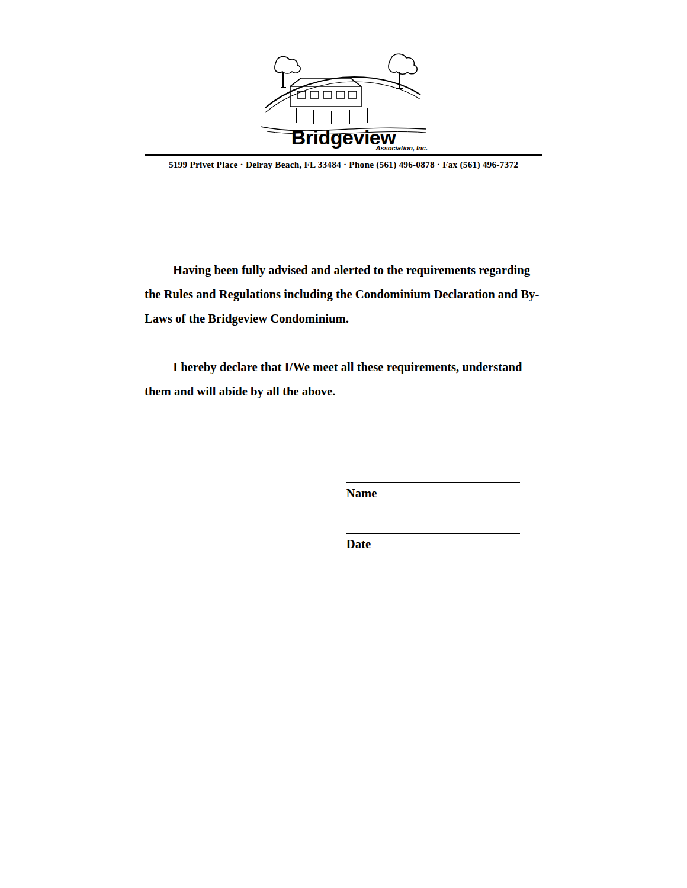Bridgeview Association, Inc.
5199 Privet Place · Delray Beach, FL 33484 · Phone (561) 496-0878 · Fax (561) 496-7372
Having been fully advised and alerted to the requirements regarding the Rules and Regulations including the Condominium Declaration and By-Laws of the Bridgeview Condominium.
I hereby declare that I/We meet all these requirements, understand them and will abide by all the above.
Name
Date